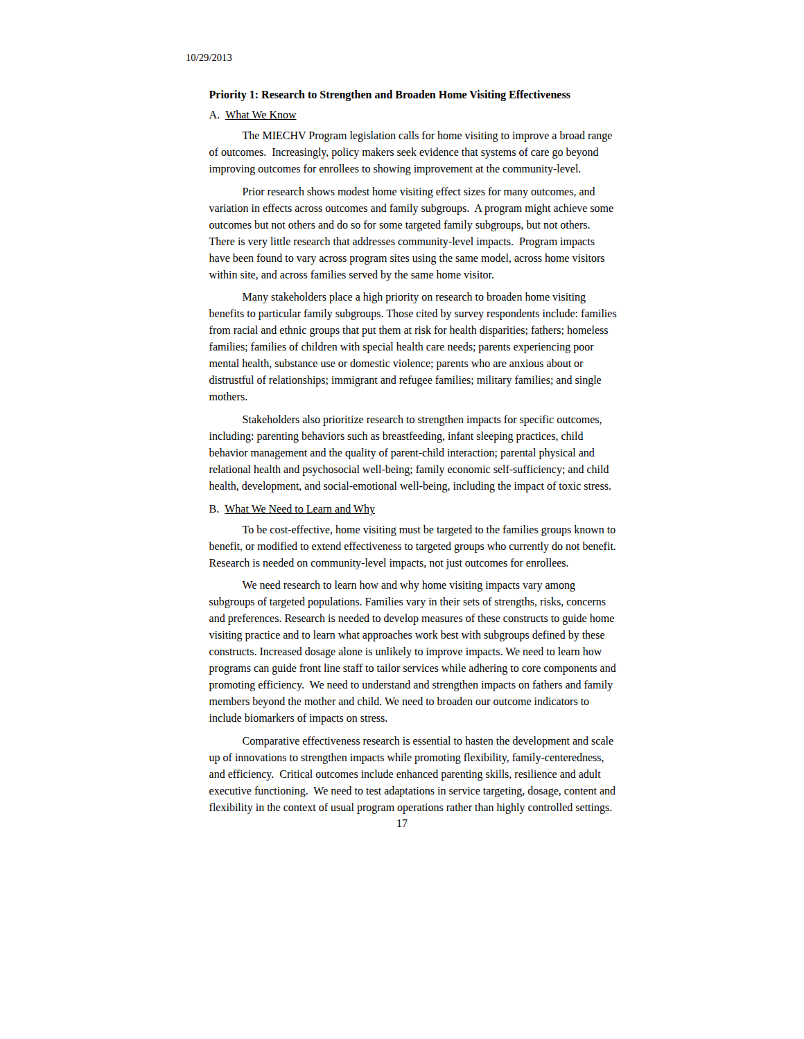10/29/2013
Priority 1: Research to Strengthen and Broaden Home Visiting Effectiveness
A. What We Know
The MIECHV Program legislation calls for home visiting to improve a broad range of outcomes. Increasingly, policy makers seek evidence that systems of care go beyond improving outcomes for enrollees to showing improvement at the community-level.
Prior research shows modest home visiting effect sizes for many outcomes, and variation in effects across outcomes and family subgroups. A program might achieve some outcomes but not others and do so for some targeted family subgroups, but not others. There is very little research that addresses community-level impacts. Program impacts have been found to vary across program sites using the same model, across home visitors within site, and across families served by the same home visitor.
Many stakeholders place a high priority on research to broaden home visiting benefits to particular family subgroups. Those cited by survey respondents include: families from racial and ethnic groups that put them at risk for health disparities; fathers; homeless families; families of children with special health care needs; parents experiencing poor mental health, substance use or domestic violence; parents who are anxious about or distrustful of relationships; immigrant and refugee families; military families; and single mothers.
Stakeholders also prioritize research to strengthen impacts for specific outcomes, including: parenting behaviors such as breastfeeding, infant sleeping practices, child behavior management and the quality of parent-child interaction; parental physical and relational health and psychosocial well-being; family economic self-sufficiency; and child health, development, and social-emotional well-being, including the impact of toxic stress.
B. What We Need to Learn and Why
To be cost-effective, home visiting must be targeted to the families groups known to benefit, or modified to extend effectiveness to targeted groups who currently do not benefit. Research is needed on community-level impacts, not just outcomes for enrollees.
We need research to learn how and why home visiting impacts vary among subgroups of targeted populations. Families vary in their sets of strengths, risks, concerns and preferences. Research is needed to develop measures of these constructs to guide home visiting practice and to learn what approaches work best with subgroups defined by these constructs. Increased dosage alone is unlikely to improve impacts. We need to learn how programs can guide front line staff to tailor services while adhering to core components and promoting efficiency. We need to understand and strengthen impacts on fathers and family members beyond the mother and child. We need to broaden our outcome indicators to include biomarkers of impacts on stress.
Comparative effectiveness research is essential to hasten the development and scale up of innovations to strengthen impacts while promoting flexibility, family-centeredness, and efficiency. Critical outcomes include enhanced parenting skills, resilience and adult executive functioning. We need to test adaptations in service targeting, dosage, content and flexibility in the context of usual program operations rather than highly controlled settings.
17